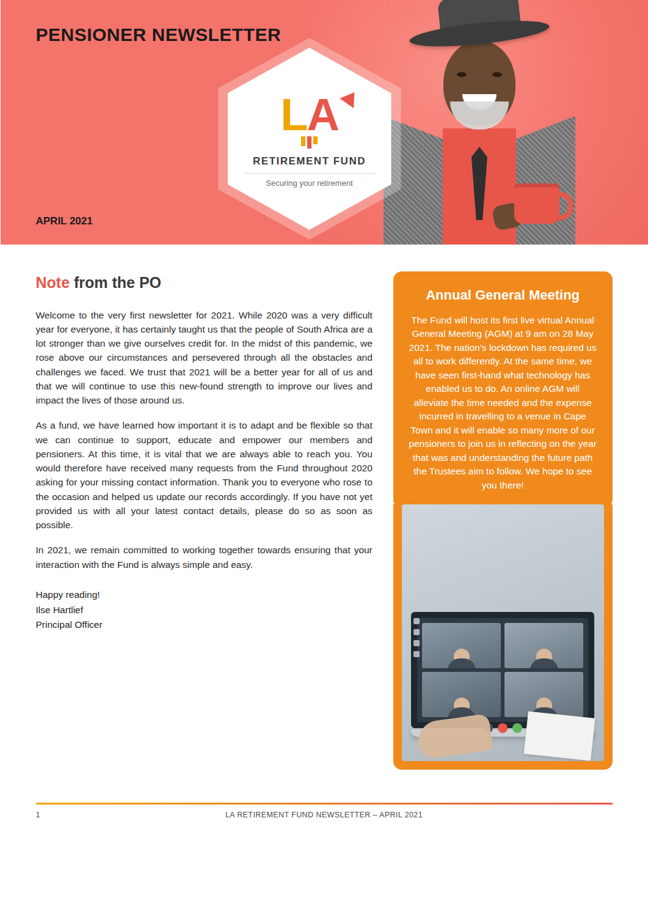PENSIONER NEWSLETTER
LA
RETIREMENT FUND
Securing your retirement
APRIL 2021
Note from the PO
Welcome to the very first newsletter for 2021. While 2020 was a very difficult year for everyone, it has certainly taught us that the people of South Africa are a lot stronger than we give ourselves credit for. In the midst of this pandemic, we rose above our circumstances and persevered through all the obstacles and challenges we faced. We trust that 2021 will be a better year for all of us and that we will continue to use this new-found strength to improve our lives and impact the lives of those around us.
As a fund, we have learned how important it is to adapt and be flexible so that we can continue to support, educate and empower our members and pensioners. At this time, it is vital that we are always able to reach you. You would therefore have received many requests from the Fund throughout 2020 asking for your missing contact information. Thank you to everyone who rose to the occasion and helped us update our records accordingly. If you have not yet provided us with all your latest contact details, please do so as soon as possible.
In 2021, we remain committed to working together towards ensuring that your interaction with the Fund is always simple and easy.
Happy reading!
Ilse Hartlief
Principal Officer
Annual General Meeting
The Fund will host its first live virtual Annual General Meeting (AGM) at 9 am on 28 May 2021. The nation’s lockdown has required us all to work differently. At the same time, we have seen first-hand what technology has enabled us to do. An online AGM will alleviate the time needed and the expense incurred in travelling to a venue in Cape Town and it will enable so many more of our pensioners to join us in reflecting on the year that was and understanding the future path the Trustees aim to follow. We hope to see you there!
1
LA RETIREMENT FUND NEWSLETTER – APRIL 2021